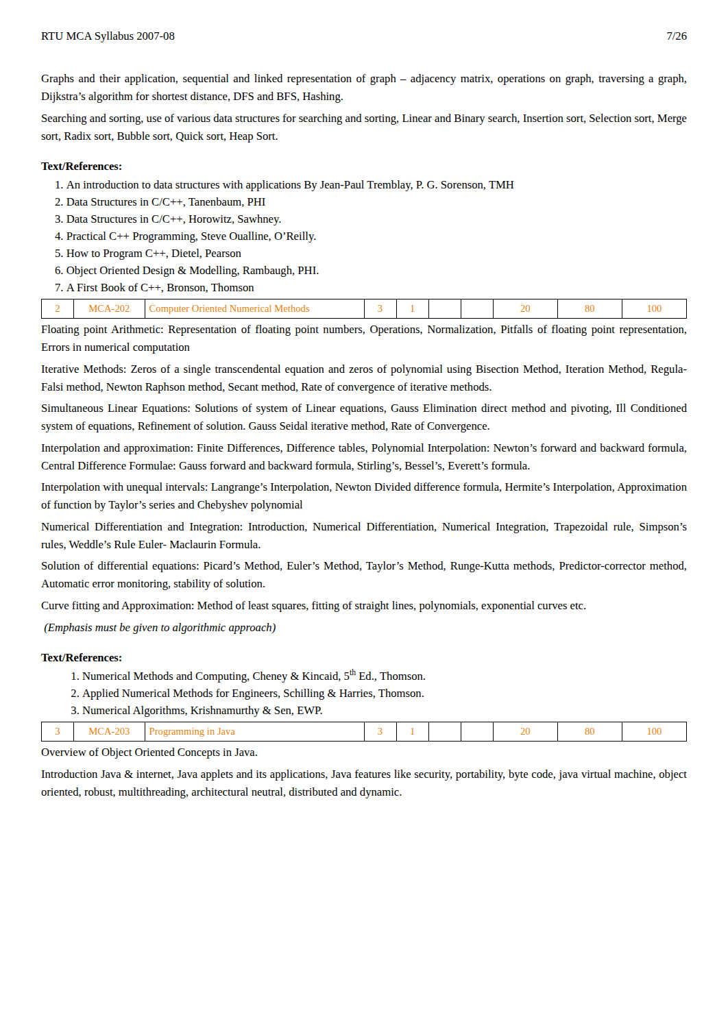RTU MCA Syllabus 2007-08
7/26
Graphs and their application, sequential and linked representation of graph – adjacency matrix, operations on graph, traversing a graph, Dijkstra’s algorithm for shortest distance, DFS and BFS, Hashing.
Searching and sorting, use of various data structures for searching and sorting, Linear and Binary search, Insertion sort, Selection sort, Merge sort, Radix sort, Bubble sort, Quick sort, Heap Sort.
Text/References:
An introduction to data structures with applications By Jean-Paul Tremblay, P. G. Sorenson, TMH
Data Structures in C/C++, Tanenbaum, PHI
Data Structures in C/C++, Horowitz, Sawhney.
Practical C++ Programming, Steve Oualline, O’Reilly.
How to Program C++, Dietel, Pearson
Object Oriented Design & Modelling, Rambaugh, PHI.
A First Book of C++, Bronson, Thomson
| 2 | MCA-202 | Computer Oriented Numerical Methods | 3 | 1 | | | 20 | 80 | 100 |
Floating point Arithmetic: Representation of floating point numbers, Operations, Normalization, Pitfalls of floating point representation, Errors in numerical computation
Iterative Methods: Zeros of a single transcendental equation and zeros of polynomial using Bisection Method, Iteration Method, Regula-Falsi method, Newton Raphson method, Secant method, Rate of convergence of iterative methods.
Simultaneous Linear Equations: Solutions of system of Linear equations, Gauss Elimination direct method and pivoting, Ill Conditioned system of equations, Refinement of solution. Gauss Seidal iterative method, Rate of Convergence.
Interpolation and approximation: Finite Differences, Difference tables, Polynomial Interpolation: Newton’s forward and backward formula, Central Difference Formulae: Gauss forward and backward formula, Stirling’s, Bessel’s, Everett’s formula.
Interpolation with unequal intervals: Langrange’s Interpolation, Newton Divided difference formula, Hermite’s Interpolation, Approximation of function by Taylor’s series and Chebyshev polynomial
Numerical Differentiation and Integration: Introduction, Numerical Differentiation, Numerical Integration, Trapezoidal rule, Simpson’s rules, Weddle’s Rule Euler- Maclaurin Formula.
Solution of differential equations: Picard’s Method, Euler’s Method, Taylor’s Method, Runge-Kutta methods, Predictor-corrector method, Automatic error monitoring, stability of solution.
Curve fitting and Approximation: Method of least squares, fitting of straight lines, polynomials, exponential curves etc.
(Emphasis must be given to algorithmic approach)
Text/References:
Numerical Methods and Computing, Cheney & Kincaid, 5th Ed., Thomson.
Applied Numerical Methods for Engineers, Schilling & Harries, Thomson.
Numerical Algorithms, Krishnamurthy & Sen, EWP.
| 3 | MCA-203 | Programming in Java | 3 | 1 | | | 20 | 80 | 100 |
Overview of Object Oriented Concepts in Java.
Introduction Java & internet, Java applets and its applications, Java features like security, portability, byte code, java virtual machine, object oriented, robust, multithreading, architectural neutral, distributed and dynamic.